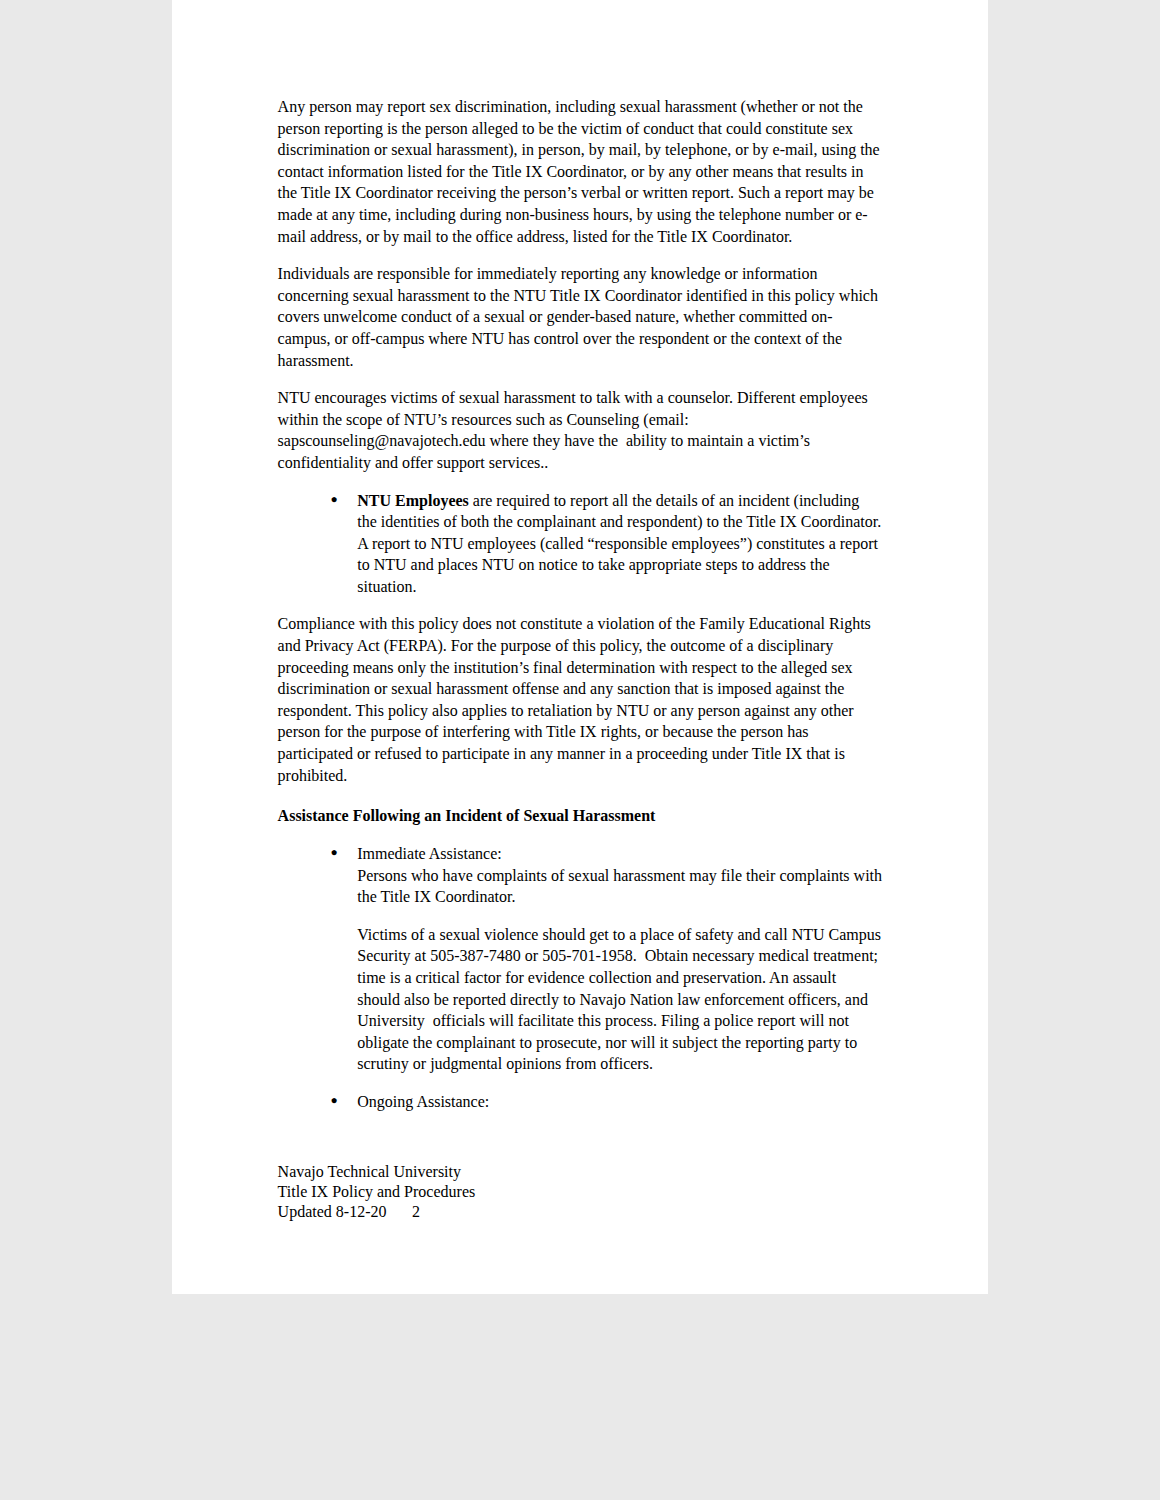Any person may report sex discrimination, including sexual harassment (whether or not the person reporting is the person alleged to be the victim of conduct that could constitute sex discrimination or sexual harassment), in person, by mail, by telephone, or by e-mail, using the contact information listed for the Title IX Coordinator, or by any other means that results in the Title IX Coordinator receiving the person’s verbal or written report. Such a report may be made at any time, including during non-business hours, by using the telephone number or e-mail address, or by mail to the office address, listed for the Title IX Coordinator.
Individuals are responsible for immediately reporting any knowledge or information concerning sexual harassment to the NTU Title IX Coordinator identified in this policy which covers unwelcome conduct of a sexual or gender-based nature, whether committed on-campus, or off-campus where NTU has control over the respondent or the context of the harassment.
NTU encourages victims of sexual harassment to talk with a counselor. Different employees within the scope of NTU’s resources such as Counseling (email: sapscounseling@navajotech.edu where they have the ability to maintain a victim’s confidentiality and offer support services..
NTU Employees are required to report all the details of an incident (including the identities of both the complainant and respondent) to the Title IX Coordinator. A report to NTU employees (called “responsible employees”) constitutes a report to NTU and places NTU on notice to take appropriate steps to address the situation.
Compliance with this policy does not constitute a violation of the Family Educational Rights and Privacy Act (FERPA). For the purpose of this policy, the outcome of a disciplinary proceeding means only the institution’s final determination with respect to the alleged sex discrimination or sexual harassment offense and any sanction that is imposed against the respondent. This policy also applies to retaliation by NTU or any person against any other person for the purpose of interfering with Title IX rights, or because the person has participated or refused to participate in any manner in a proceeding under Title IX that is prohibited.
Assistance Following an Incident of Sexual Harassment
Immediate Assistance:
Persons who have complaints of sexual harassment may file their complaints with the Title IX Coordinator.
Victims of a sexual violence should get to a place of safety and call NTU Campus Security at 505-387-7480 or 505-701-1958. Obtain necessary medical treatment; time is a critical factor for evidence collection and preservation. An assault should also be reported directly to Navajo Nation law enforcement officers, and University officials will facilitate this process. Filing a police report will not obligate the complainant to prosecute, nor will it subject the reporting party to scrutiny or judgmental opinions from officers.
Ongoing Assistance:
Navajo Technical University
Title IX Policy and Procedures
Updated 8-12-202